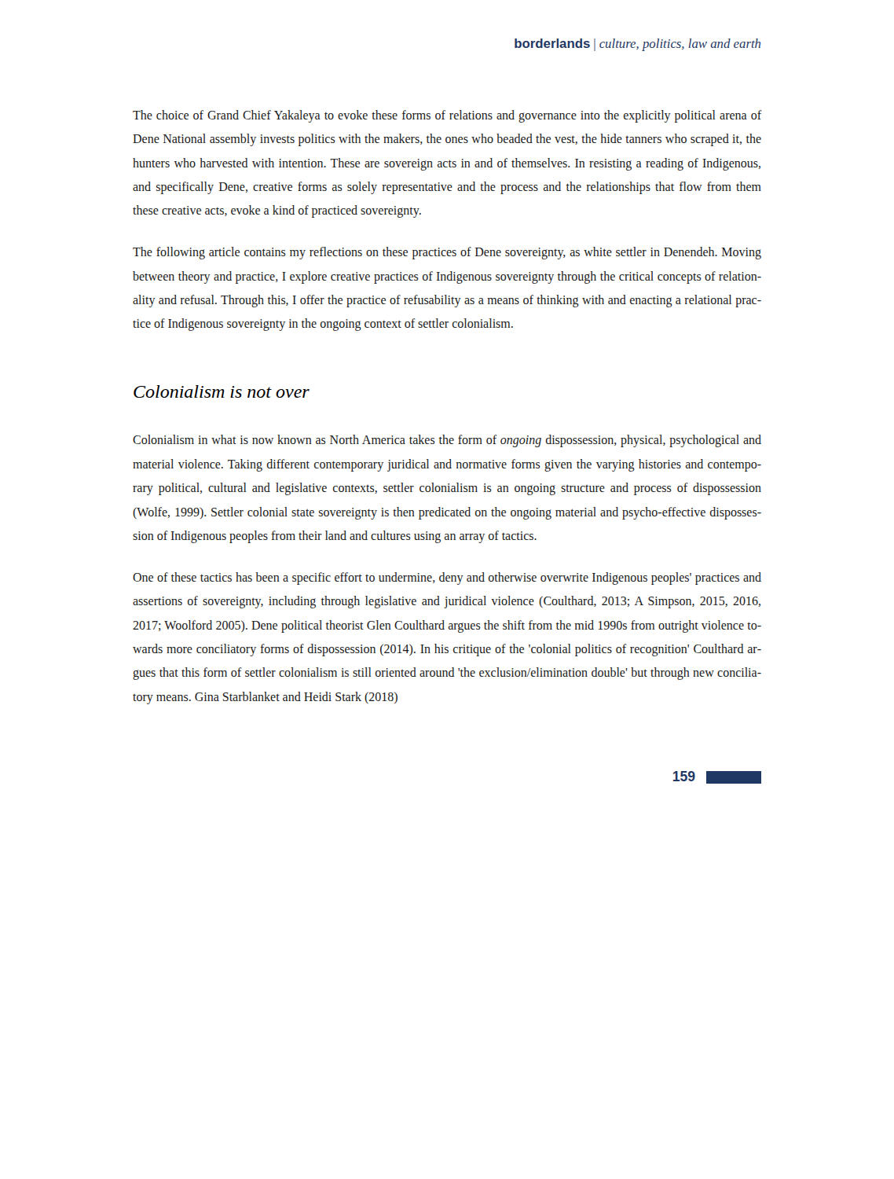borderlands|culture, politics, law and earth
The choice of Grand Chief Yakaleya to evoke these forms of relations and governance into the explicitly political arena of Dene National assembly invests politics with the makers, the ones who beaded the vest, the hide tanners who scraped it, the hunters who harvested with intention. These are sovereign acts in and of themselves. In resisting a reading of Indigenous, and specifically Dene, creative forms as solely representative and the process and the relationships that flow from them these creative acts, evoke a kind of practiced sovereignty.
The following article contains my reflections on these practices of Dene sovereignty, as white settler in Denendeh. Moving between theory and practice, I explore creative practices of Indigenous sovereignty through the critical concepts of relationality and refusal. Through this, I offer the practice of refusability as a means of thinking with and enacting a relational practice of Indigenous sovereignty in the ongoing context of settler colonialism.
Colonialism is not over
Colonialism in what is now known as North America takes the form of ongoing dispossession, physical, psychological and material violence. Taking different contemporary juridical and normative forms given the varying histories and contemporary political, cultural and legislative contexts, settler colonialism is an ongoing structure and process of dispossession (Wolfe, 1999). Settler colonial state sovereignty is then predicated on the ongoing material and psycho-effective dispossession of Indigenous peoples from their land and cultures using an array of tactics.
One of these tactics has been a specific effort to undermine, deny and otherwise overwrite Indigenous peoples' practices and assertions of sovereignty, including through legislative and juridical violence (Coulthard, 2013; A Simpson, 2015, 2016, 2017; Woolford 2005). Dene political theorist Glen Coulthard argues the shift from the mid 1990s from outright violence towards more conciliatory forms of dispossession (2014). In his critique of the 'colonial politics of recognition' Coulthard argues that this form of settler colonialism is still oriented around 'the exclusion/elimination double' but through new conciliatory means. Gina Starblanket and Heidi Stark (2018)
159